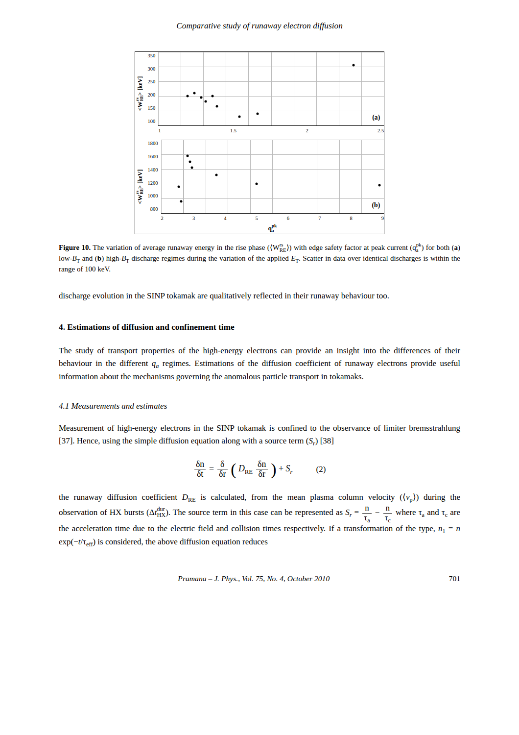Comparative study of runaway electron diffusion
<WrsRE> [keV]
350300250200150100
(a)
11.522.5
<WrsRE> [keV]
18001600140012001000800
(b)
23456789
qpka
Figure 10. The variation of average runaway energy in the rise phase (⟨WrsRE⟩) with edge safety factor at peak current (qpka) for both (a) low-BT and (b) high-BT discharge regimes during the variation of the applied ET. Scatter in data over identical discharges is within the range of 100 keV.
discharge evolution in the SINP tokamak are qualitatively reflected in their runaway behaviour too.
4. Estimations of diffusion and confinement time
The study of transport properties of the high-energy electrons can provide an insight into the differences of their behaviour in the different qa regimes. Estimations of the diffusion coefficient of runaway electrons provide useful information about the mechanisms governing the anomalous particle transport in tokamaks.
4.1 Measurements and estimates
Measurement of high-energy electrons in the SINP tokamak is confined to the observance of limiter bremsstrahlung [37]. Hence, using the simple diffusion equation along with a source term (Sr) [38]
δn δt = δδr ( DRE δn δr ) + Sr (2)
the runaway diffusion coefficient DRE is calculated, from the mean plasma column velocity (⟨vp⟩) during the observation of HX bursts (ΔtdurHX). The source term in this case can be represented as Sr = nτa − nτc where τa and τc are the acceleration time due to the electric field and collision times respectively. If a transformation of the type, n1 = n exp(−t/τeff) is considered, the above diffusion equation reduces
Pramana – J. Phys., Vol. 75, No. 4, October 2010 701